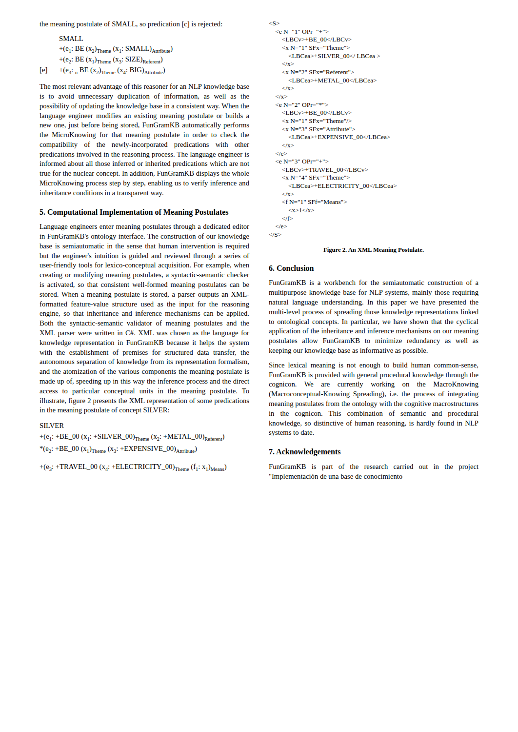the meaning postulate of SMALL, so predication [c] is rejected:
SMALL
+(e1: BE (x2)Theme (x1: SMALL)Attribute)
+(e2: BE (x1)Theme (x3: SIZE)Referent)
[e]+(e3: n BE (x2)Theme (x4: BIG)Attribute)
The most relevant advantage of this reasoner for an NLP knowledge base is to avoid unnecessary duplication of information, as well as the possibility of updating the knowledge base in a consistent way. When the language engineer modifies an existing meaning postulate or builds a new one, just before being stored, FunGramKB automatically performs the MicroKnowing for that meaning postulate in order to check the compatibility of the newly-incorporated predications with other predications involved in the reasoning process. The language engineer is informed about all those inferred or inherited predications which are not true for the nuclear concept. In addition, FunGramKB displays the whole MicroKnowing process step by step, enabling us to verify inference and inheritance conditions in a transparent way.
5. Computational Implementation of Meaning Postulates
Language engineers enter meaning postulates through a dedicated editor in FunGramKB's ontology interface. The construction of our knowledge base is semiautomatic in the sense that human intervention is required but the engineer's intuition is guided and reviewed through a series of user-friendly tools for lexico-conceptual acquisition. For example, when creating or modifying meaning postulates, a syntactic-semantic checker is activated, so that consistent well-formed meaning postulates can be stored. When a meaning postulate is stored, a parser outputs an XML-formatted feature-value structure used as the input for the reasoning engine, so that inheritance and inference mechanisms can be applied. Both the syntactic-semantic validator of meaning postulates and the XML parser were written in C#. XML was chosen as the language for knowledge representation in FunGramKB because it helps the system with the establishment of premises for structured data transfer, the autonomous separation of knowledge from its representation formalism, and the atomization of the various components the meaning postulate is made up of, speeding up in this way the inference process and the direct access to particular conceptual units in the meaning postulate. To illustrate, figure 2 presents the XML representation of some predications in the meaning postulate of concept SILVER:
SILVER
+(e1: +BE_00 (x1: +SILVER_00)Theme (x2: +METAL_00)Referent)
*(e2: +BE_00 (x1)Theme (x3: +EXPENSIVE_00)Attribute)
+(e3: +TRAVEL_00 (x4: +ELECTRICITY_00)Theme (f1: x1)Means)
<S> <e N="1" OPr="+"> <LBCv>+BE_00</LBCv> <x N="1" SFx="Theme"> <LBCea>+SILVER_00</ LBCea > </x> <x N="2" SFx="Referent"> <LBCea>+METAL_00</LBCea> </x> </x> <e N="2" OPr="*"> <LBCv>+BE_00</LBCv> <x N="1" SFx="Theme"/> <x N="3" SFx="Attribute"> <LBCea>+EXPENSIVE_00</LBCea> </x> </e> <e N="3" OPr="+"> <LBCv>+TRAVEL_00</LBCv> <x N="4" SFx="Theme"> <LBCea>+ELECTRICITY_00</LBCea> </x> <f N="1" SFf="Means"> <x>1</x> </f> </e> </S>
Figure 2. An XML Meaning Postulate.
6. Conclusion
FunGramKB is a workbench for the semiautomatic construction of a multipurpose knowledge base for NLP systems, mainly those requiring natural language understanding. In this paper we have presented the multi-level process of spreading those knowledge representations linked to ontological concepts. In particular, we have shown that the cyclical application of the inheritance and inference mechanisms on our meaning postulates allow FunGramKB to minimize redundancy as well as keeping our knowledge base as informative as possible.
Since lexical meaning is not enough to build human common-sense, FunGramKB is provided with general procedural knowledge through the cognicon. We are currently working on the MacroKnowing (Macroconceptual-Knowing Spreading), i.e. the process of integrating meaning postulates from the ontology with the cognitive macrostructures in the cognicon. This combination of semantic and procedural knowledge, so distinctive of human reasoning, is hardly found in NLP systems to date.
7. Acknowledgements
FunGramKB is part of the research carried out in the project "Implementación de una base de conocimiento